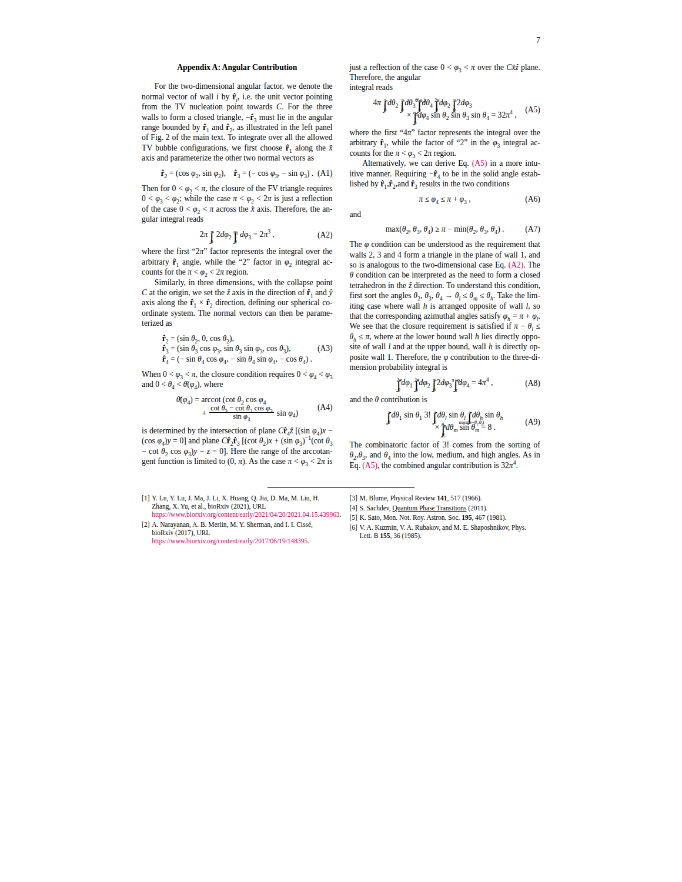7
Appendix A: Angular Contribution
For the two-dimensional angular factor, we denote the normal vector of wall i by r̂i, i.e. the unit vector pointing from the TV nucleation point towards C. For the three walls to form a closed triangle, −r̂3 must lie in the angular range bounded by r̂1 and r̂2, as illustrated in the left panel of Fig. 2 of the main text. To integrate over all the allowed TV bubble configurations, we first choose r̂1 along the x̂ axis and parameterize the other two normal vectors as
r̂2 = (cos φ2, sin φ2), r̂3 = (− cos φ3, − sin φ3) . (A1)
Then for 0 < φ2 < π, the closure of the FV triangle requires 0 < φ3 < φ2; while the case π < φ2 < 2π is just a reflection of the case 0 < φ2 < π across the x̂ axis. Therefore, the angular integral reads
2π ∫π 0 2dφ2 ∫φ20 dφ3 = 2π3 , (A2)
where the first “2π” factor represents the integral over the arbitrary r̂1 angle, while the “2” factor in φ2 integral accounts for the π < φ2 < 2π region.
Similarly, in three dimensions, with the collapse point C at the origin, we set the ẑ axis in the direction of r̂1 and ŷ axis along the r̂1 × r̂2 direction, defining our spherical coordinate system. The normal vectors can then be parameterized as
r̂2 = (sin θ2, 0, cos θ2),
r̂3 = (sin θ3 cos φ3, sin θ3 sin φ3, cos θ3),
r̂4 = (− sin θ4 cos φ4, − sin θ4 sin φ4, − cos θ4) .
(A3)
When 0 < φ3 < π, the closure condition requires 0 < φ4 < φ3 and 0 < θ4 < θ̄(φ4), where
θ̄(φ4) = arccot (cot θ2 cos φ4
+ cot θ3 − cot θ2 cos φ3 sin φ3 sin φ4)
(A4)
is determined by the intersection of plane Cr̂4ẑ [(sin φ4)x − (cos φ4)y = 0] and plane Cr̂2r̂3 [(cot θ2)x + (sin φ3)−1(cot θ3 − cot θ2 cos φ3)y − z = 0]. Here the range of the arccotangent function is limited to (0, π). As the case π < φ3 < 2π is just a reflection of the case 0 < φ3 < π over the Cx̂ẑ plane. Therefore, the angular
integral reads
4π ∫π 0 dθ2 ∫π 0 dθ3 ∫θ̄(φ4) 0 dθ4 ∫2π 0 dφ2 ∫π 02dφ3
× ∫φ30 dφ4 sin θ2 sin θ3 sin θ4 = 32π4 ,
(A5)
where the first “4π” factor represents the integral over the arbitrary r̂1, while the factor of “2” in the φ3 integral accounts for the π < φ3 < 2π region.
Alternatively, we can derive Eq. (A5) in a more intuitive manner. Requiring −r̂4 to be in the solid angle established by r̂1,r̂2,and r̂3 results in the two conditions
π ≤ φ4 ≤ π + φ3 , (A6)
and
max(θ2, θ3, θ4) ≥ π − min(θ2, θ3, θ4) . (A7)
The φ condition can be understood as the requirement that walls 2, 3 and 4 form a triangle in the plane of wall 1, and so is analogous to the two-dimensional case Eq. (A2). The θ condition can be interpreted as the need to form a closed tetrahedron in the ẑ direction. To understand this condition, first sort the angles θ2, θ3, θ4 → θl ≤ θm ≤ θh. Take the limiting case where wall h is arranged opposite of wall l, so that the corresponding azimuthal angles satisfy φh = π + φl. We see that the closure requirement is satisfied if π − θl ≤ θh ≤ π, where at the lower bound wall h lies directly opposite of wall l and at the upper bound, wall h is directly opposite wall 1. Therefore, the φ contribution to the three-dimension probability integral is
∫2π 0 dφ1 ∫2π 0 dφ2 ∫π 02dφ3 ∫π+φ3 π dφ4 = 4π4 , (A8)
and the θ contribution is
∫π 0 dθ1 sin θ1 3! ∫π 0 dθl sin θl ∫πmax(π−θl,θl) dθh sin θh
× ∫θh θl dθm sin θm = 8 .
(A9)
The combinatoric factor of 3! comes from the sorting of θ2,θ3, and θ4 into the low, medium, and high angles. As in Eq. (A5), the combined angular contribution is 32π4.
Y. Lu, Y. Lu, J. Ma, J. Li, X. Huang, Q. Jia, D. Ma, M. Liu, H. Zhang, X. Yu, et al., bioRxiv (2021), URL https://www.biorxiv.org/content/early/2021/04/20/2021.04.15.439963.
A. Narayanan, A. B. Meriin, M. Y. Sherman, and I. I. Cissé, bioRxiv (2017), URL https://www.biorxiv.org/content/early/2017/06/19/148395.
M. Blume, Physical Review 141, 517 (1966).
S. Sachdev, Quantum Phase Transitions (2011).
K. Sato, Mon. Not. Roy. Astron. Soc. 195, 467 (1981).
V. A. Kuzmin, V. A. Rubakov, and M. E. Shaposhnikov, Phys. Lett. B 155, 36 (1985).